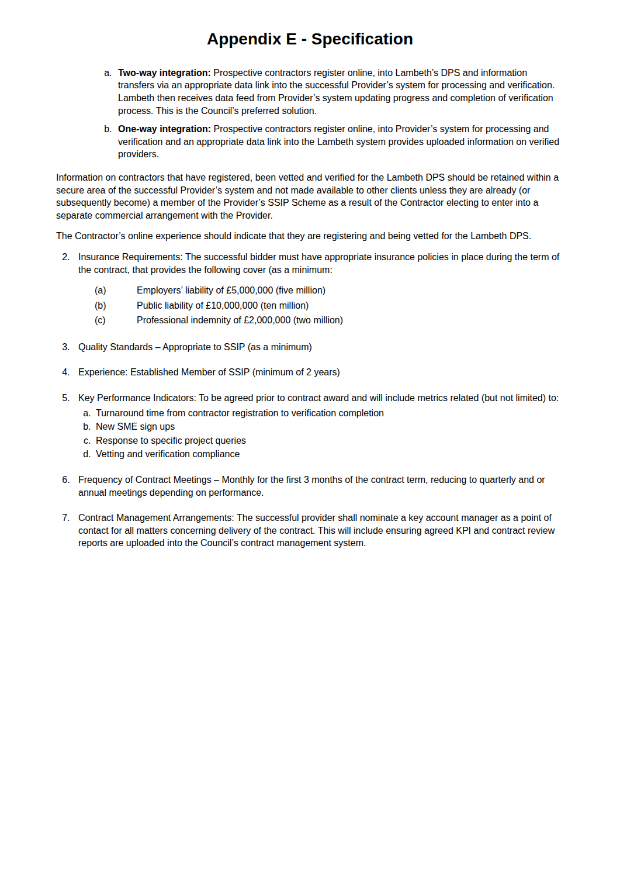Appendix E - Specification
Two-way integration: Prospective contractors register online, into Lambeth’s DPS and information transfers via an appropriate data link into the successful Provider’s system for processing and verification. Lambeth then receives data feed from Provider’s system updating progress and completion of verification process. This is the Council’s preferred solution.
One-way integration: Prospective contractors register online, into Provider’s system for processing and verification and an appropriate data link into the Lambeth system provides uploaded information on verified providers.
Information on contractors that have registered, been vetted and verified for the Lambeth DPS should be retained within a secure area of the successful Provider’s system and not made available to other clients unless they are already (or subsequently become) a member of the Provider’s SSIP Scheme as a result of the Contractor electing to enter into a separate commercial arrangement with the Provider.
The Contractor’s online experience should indicate that they are registering and being vetted for the Lambeth DPS.
Insurance Requirements: The successful bidder must have appropriate insurance policies in place during the term of the contract, that provides the following cover (as a minimum:
| (a) | Employers’ liability of £5,000,000 (five million) |
| (b) | Public liability of £10,000,000 (ten million) |
| (c) | Professional indemnity of £2,000,000 (two million) |
Quality Standards – Appropriate to SSIP (as a minimum)
Experience: Established Member of SSIP (minimum of 2 years)
Key Performance Indicators: To be agreed prior to contract award and will include metrics related (but not limited) to:
Turnaround time from contractor registration to verification completion
New SME sign ups
Response to specific project queries
Vetting and verification compliance
Frequency of Contract Meetings – Monthly for the first 3 months of the contract term, reducing to quarterly and or annual meetings depending on performance.
Contract Management Arrangements: The successful provider shall nominate a key account manager as a point of contact for all matters concerning delivery of the contract. This will include ensuring agreed KPI and contract review reports are uploaded into the Council’s contract management system.